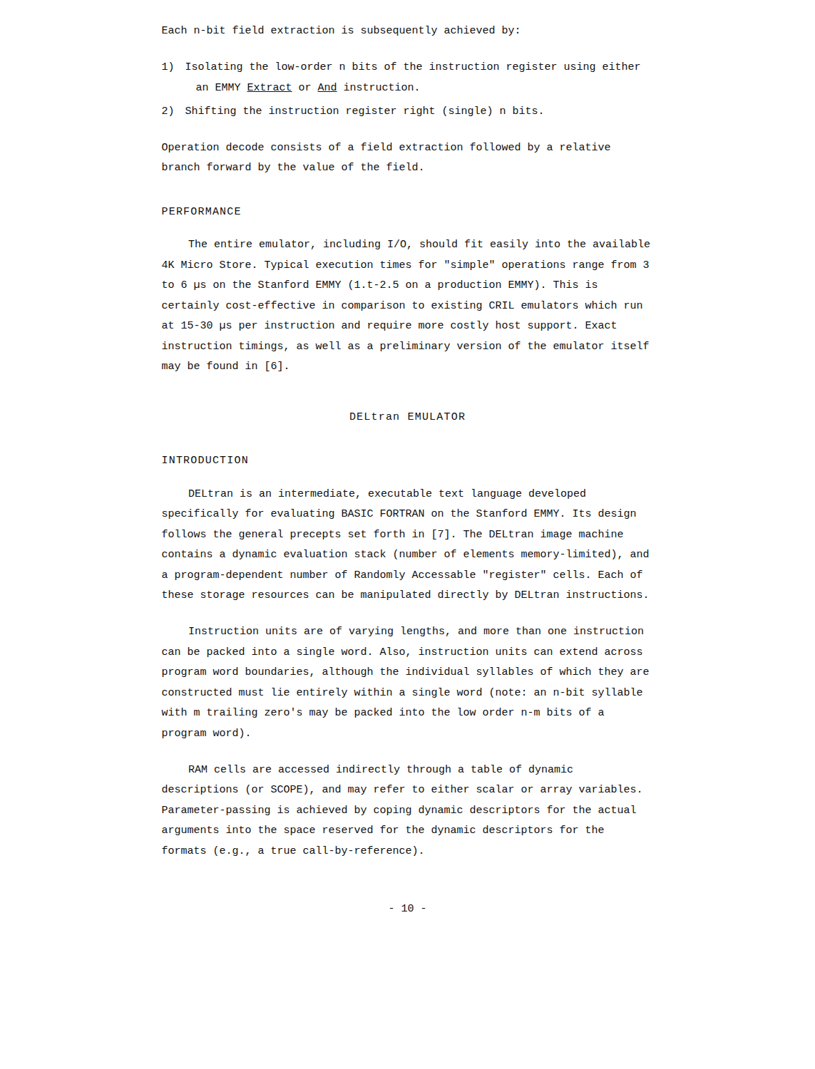Each n-bit field extraction is subsequently achieved by:
1) Isolating the low-order n bits of the instruction register using either an EMMY Extract or And instruction.
2) Shifting the instruction register right (single) n bits.
Operation decode consists of a field extraction followed by a relative branch forward by the value of the field.
PERFORMANCE
The entire emulator, including I/O, should fit easily into the available 4K Micro Store. Typical execution times for "simple" operations range from 3 to 6 µs on the Stanford EMMY (1.t-2.5 on a production EMMY). This is certainly cost-effective in comparison to existing CRIL emulators which run at 15-30 µs per instruction and require more costly host support. Exact instruction timings, as well as a preliminary version of the emulator itself may be found in [6].
DELtran EMULATOR
INTRODUCTION
DELtran is an intermediate, executable text language developed specifically for evaluating BASIC FORTRAN on the Stanford EMMY. Its design follows the general precepts set forth in [7]. The DELtran image machine contains a dynamic evaluation stack (number of elements memory-limited), and a program-dependent number of Randomly Accessable "register" cells. Each of these storage resources can be manipulated directly by DELtran instructions.
Instruction units are of varying lengths, and more than one instruction can be packed into a single word. Also, instruction units can extend across program word boundaries, although the individual syllables of which they are constructed must lie entirely within a single word (note: an n-bit syllable with m trailing zero's may be packed into the low order n-m bits of a program word).
RAM cells are accessed indirectly through a table of dynamic descriptions (or SCOPE), and may refer to either scalar or array variables. Parameter-passing is achieved by coping dynamic descriptors for the actual arguments into the space reserved for the dynamic descriptors for the formats (e.g., a true call-by-reference).
- 10 -